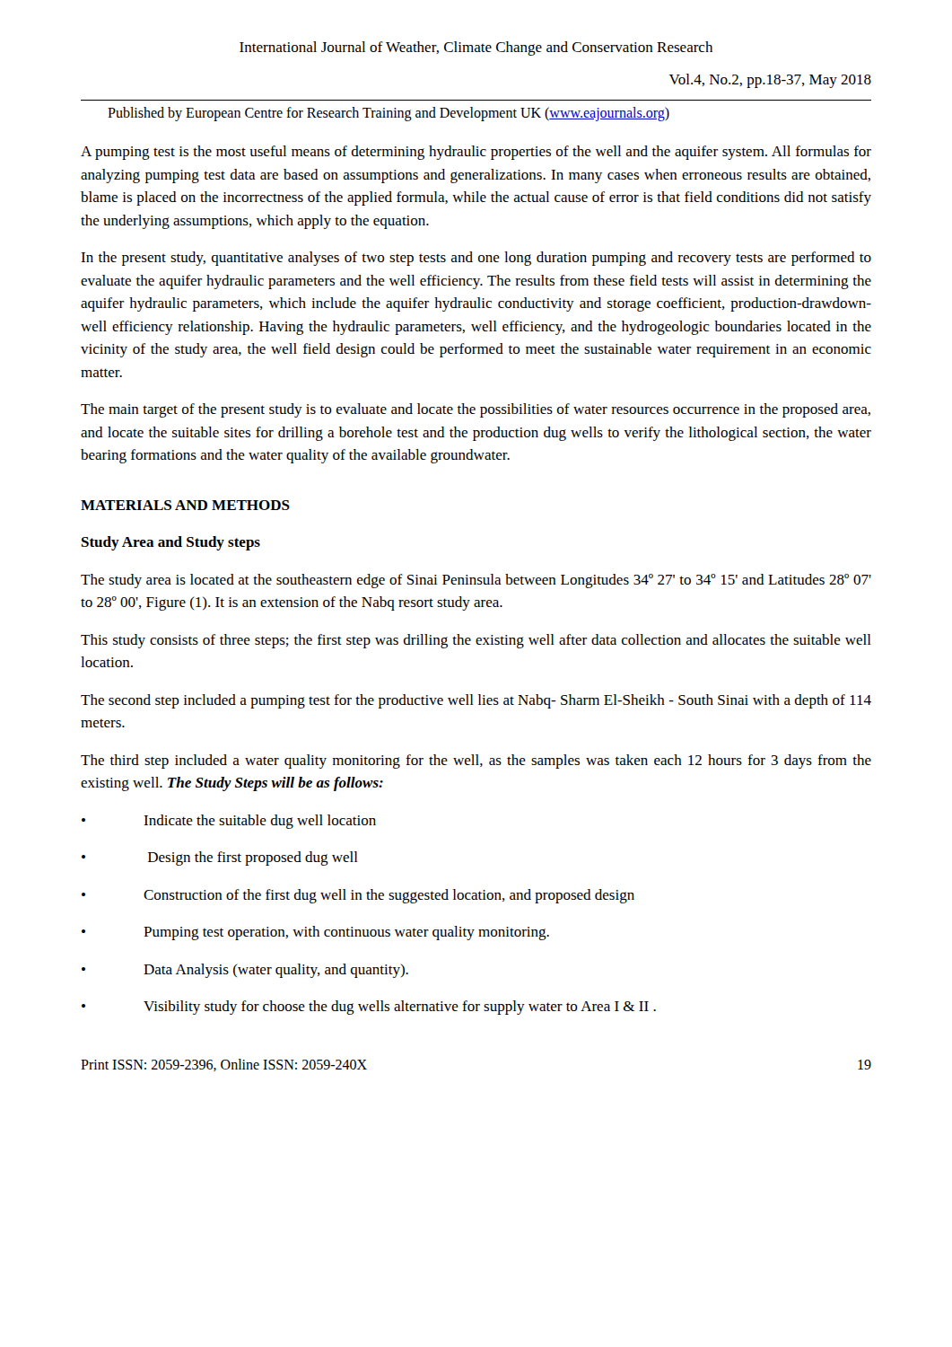International Journal of Weather, Climate Change and Conservation Research
Vol.4, No.2, pp.18-37, May 2018
Published by European Centre for Research Training and Development UK (www.eajournals.org)
A pumping test is the most useful means of determining hydraulic properties of the well and the aquifer system. All formulas for analyzing pumping test data are based on assumptions and generalizations. In many cases when erroneous results are obtained, blame is placed on the incorrectness of the applied formula, while the actual cause of error is that field conditions did not satisfy the underlying assumptions, which apply to the equation.
In the present study, quantitative analyses of two step tests and one long duration pumping and recovery tests are performed to evaluate the aquifer hydraulic parameters and the well efficiency. The results from these field tests will assist in determining the aquifer hydraulic parameters, which include the aquifer hydraulic conductivity and storage coefficient, production-drawdown-well efficiency relationship. Having the hydraulic parameters, well efficiency, and the hydrogeologic boundaries located in the vicinity of the study area, the well field design could be performed to meet the sustainable water requirement in an economic matter.
The main target of the present study is to evaluate and locate the possibilities of water resources occurrence in the proposed area, and locate the suitable sites for drilling a borehole test and the production dug wells to verify the lithological section, the water bearing formations and the water quality of the available groundwater.
MATERIALS AND METHODS
Study Area and Study steps
The study area is located at the southeastern edge of Sinai Peninsula between Longitudes 34º 27' to 34º 15' and Latitudes 28º 07' to 28º 00', Figure (1). It is an extension of the Nabq resort study area.
This study consists of three steps; the first step was drilling the existing well after data collection and allocates the suitable well location.
The second step included a pumping test for the productive well lies at Nabq- Sharm El-Sheikh - South Sinai with a depth of 114 meters.
The third step included a water quality monitoring for the well, as the samples was taken each 12 hours for 3 days from the existing well. The Study Steps will be as follows:
Indicate the suitable dug well location
Design the first proposed dug well
Construction of the first dug well in the suggested location, and proposed design
Pumping test operation, with continuous water quality monitoring.
Data Analysis (water quality, and quantity).
Visibility study for choose the dug wells alternative for supply water to Area I & II .
Print ISSN: 2059-2396, Online ISSN: 2059-240X
19